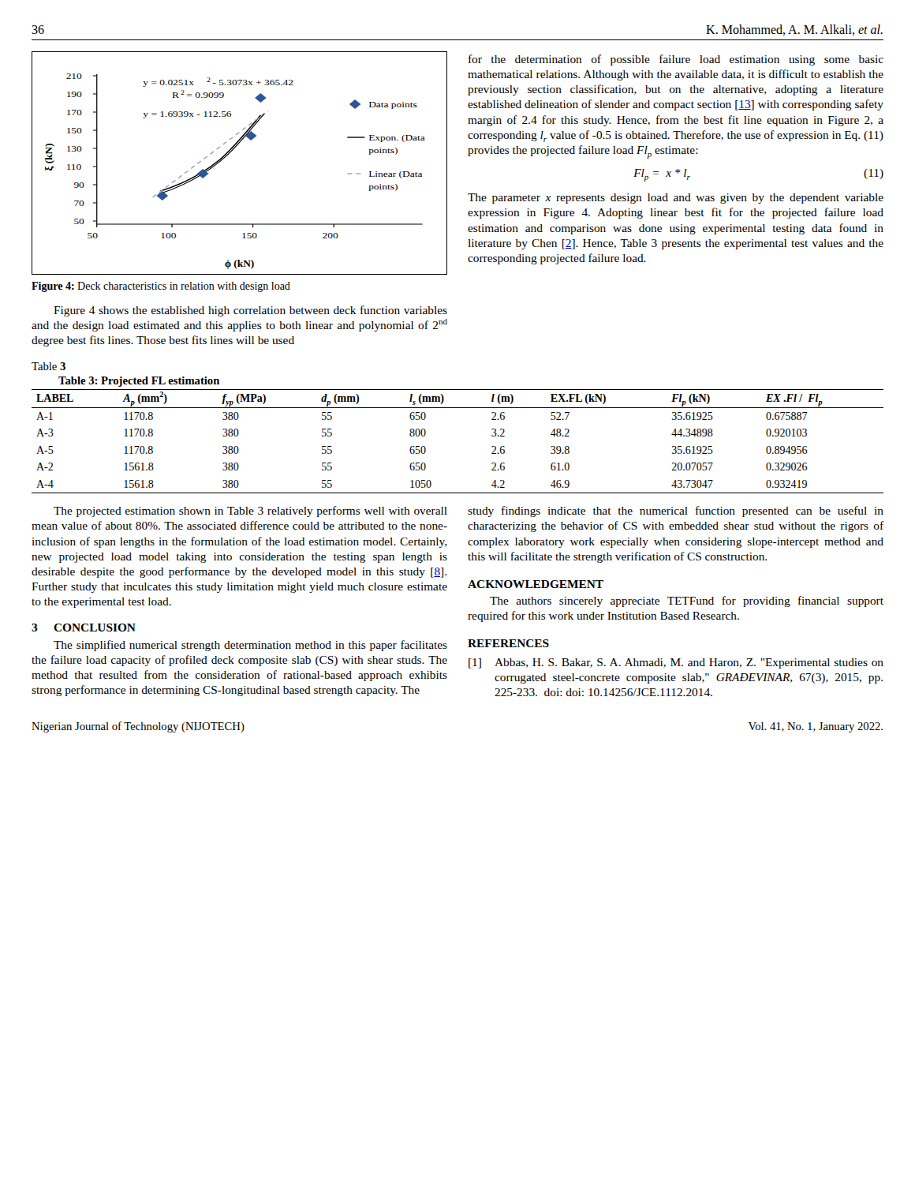36
K. Mohammed, A. M. Alkali, et al.
ξ (kN)
210 190 170 150 130 110 90 70 50 50 100 150 200 y = 0.0251x 2 - 5.3073x + 365.42 R 2 = 0.9099 y = 1.6939x - 112.56 Data points Expon. (Data points) Linear (Data points)
ϕ (kN)
Figure 4: Deck characteristics in relation with design load
Figure 4 shows the established high correlation between deck function variables and the design load estimated and this applies to both linear and polynomial of 2nd degree best fits lines. Those best fits lines will be used
for the determination of possible failure load estimation using some basic mathematical relations. Although with the available data, it is difficult to establish the previously section classification, but on the alternative, adopting a literature established delineation of slender and compact section [13] with corresponding safety margin of 2.4 for this study. Hence, from the best fit line equation in Figure 2, a corresponding lr value of -0.5 is obtained. Therefore, the use of expression in Eq. (11) provides the projected failure load Flp estimate:
Flp = x * lr
(11)
The parameter x represents design load and was given by the dependent variable expression in Figure 4. Adopting linear best fit for the projected failure load estimation and comparison was done using experimental testing data found in literature by Chen [2]. Hence, Table 3 presents the experimental test values and the corresponding projected failure load.
Table 3
Table 3: Projected FL estimation
| LABEL | A p (mm 2 ) | f yp (MPa) | d p (mm) | l s (mm) | l (m) | EX.FL (kN) | Fl p (kN) | EX . Fl / Fl p |
| --- | --- | --- | --- | --- | --- | --- | --- | --- |
| A-1 | 1170.8 | 380 | 55 | 650 | 2.6 | 52.7 | 35.61925 | 0.675887 |
| A-3 | 1170.8 | 380 | 55 | 800 | 3.2 | 48.2 | 44.34898 | 0.920103 |
| A-5 | 1170.8 | 380 | 55 | 650 | 2.6 | 39.8 | 35.61925 | 0.894956 |
| A-2 | 1561.8 | 380 | 55 | 650 | 2.6 | 61.0 | 20.07057 | 0.329026 |
| A-4 | 1561.8 | 380 | 55 | 1050 | 4.2 | 46.9 | 43.73047 | 0.932419 |
The projected estimation shown in Table 3 relatively performs well with overall mean value of about 80%. The associated difference could be attributed to the none-inclusion of span lengths in the formulation of the load estimation model. Certainly, new projected load model taking into consideration the testing span length is desirable despite the good performance by the developed model in this study [8]. Further study that inculcates this study limitation might yield much closure estimate to the experimental test load.
3 CONCLUSION
The simplified numerical strength determination method in this paper facilitates the failure load capacity of profiled deck composite slab (CS) with shear studs. The method that resulted from the consideration of rational-based approach exhibits strong performance in determining CS-longitudinal based strength capacity. The
study findings indicate that the numerical function presented can be useful in characterizing the behavior of CS with embedded shear stud without the rigors of complex laboratory work especially when considering slope-intercept method and this will facilitate the strength verification of CS construction.
ACKNOWLEDGEMENT
The authors sincerely appreciate TETFund for providing financial support required for this work under Institution Based Research.
REFERENCES
[1]
Abbas, H. S. Bakar, S. A. Ahmadi, M. and Haron, Z. "Experimental studies on corrugated steel-concrete composite slab," GRAĐEVINAR, 67(3), 2015, pp. 225-233. doi: doi: 10.14256/JCE.1112.2014.
Nigerian Journal of Technology (NIJOTECH)
Vol. 41, No. 1, January 2022.